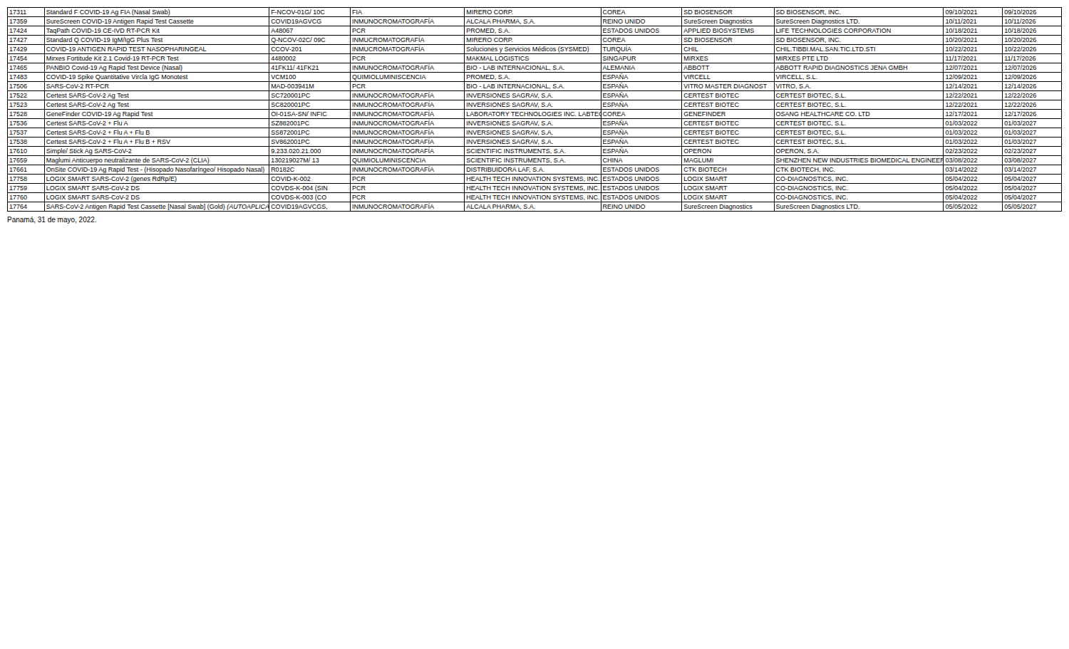| 17311 | Standard F COVID-19 Ag FIA (Nasal Swab) | F-NCOV-01G/ 10C | FIA | MIRERO CORP. | COREA | SD BIOSENSOR | SD BIOSENSOR, INC. | 09/10/2021 | 09/10/2026 |
| 17359 | SureScreen COVID-19 Antigen Rapid Test Cassette | COVID19AGVCG | INMUNOCROMATOGRAFÍA | ALCALA PHARMA, S.A. | REINO UNIDO | SureScreen Diagnostics | SureScreen Diagnostics LTD. | 10/11/2021 | 10/11/2026 |
| 17424 | TaqPath COVID-19 CE-IVD RT-PCR Kit | A48067 | PCR | PROMED, S.A. | ESTADOS UNIDOS | APPLIED BIOSYSTEMS | LIFE TECHNOLOGIES CORPORATION | 10/18/2021 | 10/18/2026 |
| 17427 | Standard Q COVID-19 IgM/IgG Plus Test | Q-NCOV-02C/ 09C | INMUCROMATOGRAFÍA | MIRERO CORP. | COREA | SD BIOSENSOR | SD BIOSENSOR, INC. | 10/20/2021 | 10/20/2026 |
| 17429 | COVID-19 ANTIGEN RAPID TEST NASOPHARINGEAL | CCOV-201 | INMUCROMATOGRAFÍA | Soluciones y Servicios Médicos (SYSMED) | TURQUÍA | CHIL | CHIL.TIBBI.MAL.SAN.TIC.LTD.STI | 10/22/2021 | 10/22/2026 |
| 17454 | Mirxes Fortitude Kit 2.1 Covid-19 RT-PCR Test | 4480002 | PCR | MAKMAL LOGISTICS | SINGAPUR | MIRXES | MIRXES PTE LTD | 11/17/2021 | 11/17/2026 |
| 17465 | PANBIO Covid-19 Ag Rapid Test Device (Nasal) | 41FK11/ 41FK21 | INMUNOCROMATOGRAFÍA | BIO - LAB INTERNACIONAL, S.A. | ALEMANIA | ABBOTT | ABBOTT RAPID DIAGNOSTICS JENA GMBH | 12/07/2021 | 12/07/2026 |
| 17483 | COVID-19 Spike Quantitative Vircla IgG Monotest | VCM100 | QUIMIOLUMINISCENCIA | PROMED, S.A. | ESPAÑA | VIRCELL | VIRCELL, S.L. | 12/09/2021 | 12/09/2026 |
| 17506 | SARS-CoV-2 RT-PCR | MAD-003941M | PCR | BIO - LAB INTERNACIONAL, S.A. | ESPAÑA | VITRO MASTER DIAGNOST | VITRO, S.A. | 12/14/2021 | 12/14/2026 |
| 17522 | Certest SARS-CoV-2 Ag Test | SC720001PC | INMUNOCROMATOGRAFÍA | INVERSIONES SAGRAV, S.A. | ESPAÑA | CERTEST BIOTEC | CERTEST BIOTEC, S.L. | 12/22/2021 | 12/22/2026 |
| 17523 | Certest SARS-CoV-2 Ag Test | SC820001PC | INMUNOCROMATOGRAFÍA | INVERSIONES SAGRAV, S.A. | ESPAÑA | CERTEST BIOTEC | CERTEST BIOTEC, S.L. | 12/22/2021 | 12/22/2026 |
| 17528 | GeneFinder COVID-19 Ag Rapid Test | OI-01SA-SN/ INFIC | INMUNOCROMATOGRAFÍA | LABORATORY TECHNOLOGIES INC. LABTECH | COREA | GENEFINDER | OSANG HEALTHCARE CO. LTD | 12/17/2021 | 12/17/2026 |
| 17536 | Certest SARS-CoV-2 + Flu A | SZ882001PC | INMUNOCROMATOGRAFÍA | INVERSIONES SAGRAV, S.A. | ESPAÑA | CERTEST BIOTEC | CERTEST BIOTEC, S.L. | 01/03/2022 | 01/03/2027 |
| 17537 | Certest SARS-CoV-2 + Flu A + Flu B | SS872001PC | INMUNOCROMATOGRAFÍA | INVERSIONES SAGRAV, S.A. | ESPAÑA | CERTEST BIOTEC | CERTEST BIOTEC, S.L. | 01/03/2022 | 01/03/2027 |
| 17538 | Certest SARS-CoV-2 + Flu A + Flu B + RSV | SV862001PC | INMUNOCROMATOGRAFÍA | INVERSIONES SAGRAV, S.A. | ESPAÑA | CERTEST BIOTEC | CERTEST BIOTEC, S.L. | 01/03/2022 | 01/03/2027 |
| 17610 | Simple/ Stick Ag SARS-CoV-2 | 9.233.020.21.000 | INMUNOCROMATOGRAFÍA | SCIENTIFIC INSTRUMENTS, S.A. | ESPAÑA | OPERON | OPERON, S.A. | 02/23/2022 | 02/23/2027 |
| 17659 | Maglumi Anticuerpo neutralizante de SARS-CoV-2 (CLIA) | 130219027M/ 13 | QUIMIOLUMINISCENCIA | SCIENTIFIC INSTRUMENTS, S.A. | CHINA | MAGLUMI | SHENZHEN NEW INDUSTRIES BIOMEDICAL ENGINEERING CO., LTD | 03/08/2022 | 03/08/2027 |
| 17661 | OnSite COVID-19 Ag Rapid Test - (Hisopado Nasofaríngeo/ Hisopado Nasal) | R0182C | INMUNOCROMATOGRAFÍA | DISTRIBUIDORA LAF, S.A. | ESTADOS UNIDOS | CTK BIOTECH | CTK BIOTECH, INC. | 03/14/2022 | 03/14/2027 |
| 17758 | LOGIX SMART SARS-CoV-2 (genes RdRp/E) | COVID-K-002 | PCR | HEALTH TECH INNOVATION SYSTEMS, INC. | ESTADOS UNIDOS | LOGIX SMART | CO-DIAGNOSTICS, INC. | 05/04/2022 | 05/04/2027 |
| 17759 | LOGIX SMART SARS-CoV-2 DS | COVDS-K-004 (SIN | PCR | HEALTH TECH INNOVATION SYSTEMS, INC. | ESTADOS UNIDOS | LOGIX SMART | CO-DIAGNOSTICS, INC. | 05/04/2022 | 05/04/2027 |
| 17760 | LOGIX SMART SARS-CoV-2 DS | COVDS-K-003 (CO | PCR | HEALTH TECH INNOVATION SYSTEMS, INC. | ESTADOS UNIDOS | LOGIX SMART | CO-DIAGNOSTICS, INC. | 05/04/2022 | 05/04/2027 |
| 17764 | SARS-CoV-2 Antigen Rapid Test Cassette [Nasal Swab] (Gold) (AUTOAPLICADA) | COVID19AGVCGS, | INMUNOCROMATOGRAFÍA | ALCALA PHARMA, S.A. | REINO UNIDO | SureScreen Diagnostics | SureScreen Diagnostics LTD. | 05/05/2022 | 05/05/2027 |
Panamá, 31 de mayo, 2022.